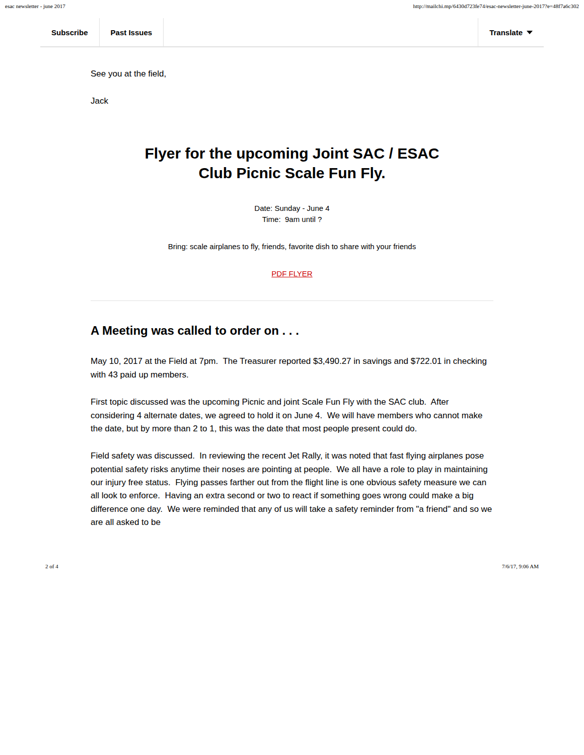esac newsletter - june 2017 http://mailchi.mp/6430d723fe74/esac-newsletter-june-2017?e=48f7a6c302
Subscribe
Past Issues
Translate
See you at the field,
Jack
Flyer for the upcoming Joint SAC / ESAC
Club Picnic Scale Fun Fly.
Date: Sunday - June 4
Time: 9am until ?
Bring: scale airplanes to fly, friends, favorite dish to share with your friends
PDF FLYER
A Meeting was called to order on . . .
May 10, 2017 at the Field at 7pm. The Treasurer reported $3,490.27 in savings and $722.01 in checking with 43 paid up members.
First topic discussed was the upcoming Picnic and joint Scale Fun Fly with the SAC club. After considering 4 alternate dates, we agreed to hold it on June 4. We will have members who cannot make the date, but by more than 2 to 1, this was the date that most people present could do.
Field safety was discussed. In reviewing the recent Jet Rally, it was noted that fast flying airplanes pose potential safety risks anytime their noses are pointing at people. We all have a role to play in maintaining our injury free status. Flying passes farther out from the flight line is one obvious safety measure we can all look to enforce. Having an extra second or two to react if something goes wrong could make a big difference one day. We were reminded that any of us will take a safety reminder from "a friend" and so we are all asked to be
2 of 4 7/6/17, 9:06 AM